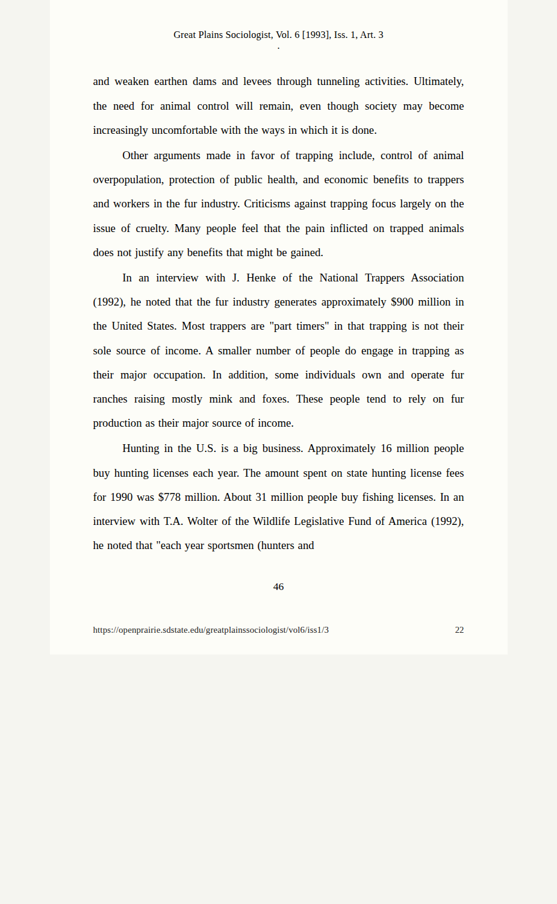Great Plains Sociologist, Vol. 6 [1993], Iss. 1, Art. 3 .
and weaken earthen dams and levees through tunneling activities. Ultimately, the need for animal control will remain, even though society may become increasingly uncomfortable with the ways in which it is done.
Other arguments made in favor of trapping include, control of animal overpopulation, protection of public health, and economic benefits to trappers and workers in the fur industry. Criticisms against trapping focus largely on the issue of cruelty. Many people feel that the pain inflicted on trapped animals does not justify any benefits that might be gained.
In an interview with J. Henke of the National Trappers Association (1992), he noted that the fur industry generates approximately $900 million in the United States. Most trappers are "part timers" in that trapping is not their sole source of income. A smaller number of people do engage in trapping as their major occupation. In addition, some individuals own and operate fur ranches raising mostly mink and foxes. These people tend to rely on fur production as their major source of income.
Hunting in the U.S. is a big business. Approximately 16 million people buy hunting licenses each year. The amount spent on state hunting license fees for 1990 was $778 million. About 31 million people buy fishing licenses. In an interview with T.A. Wolter of the Wildlife Legislative Fund of America (1992), he noted that "each year sportsmen (hunters and
46
https://openprairie.sdstate.edu/greatplainssociologist/vol6/iss1/3 22